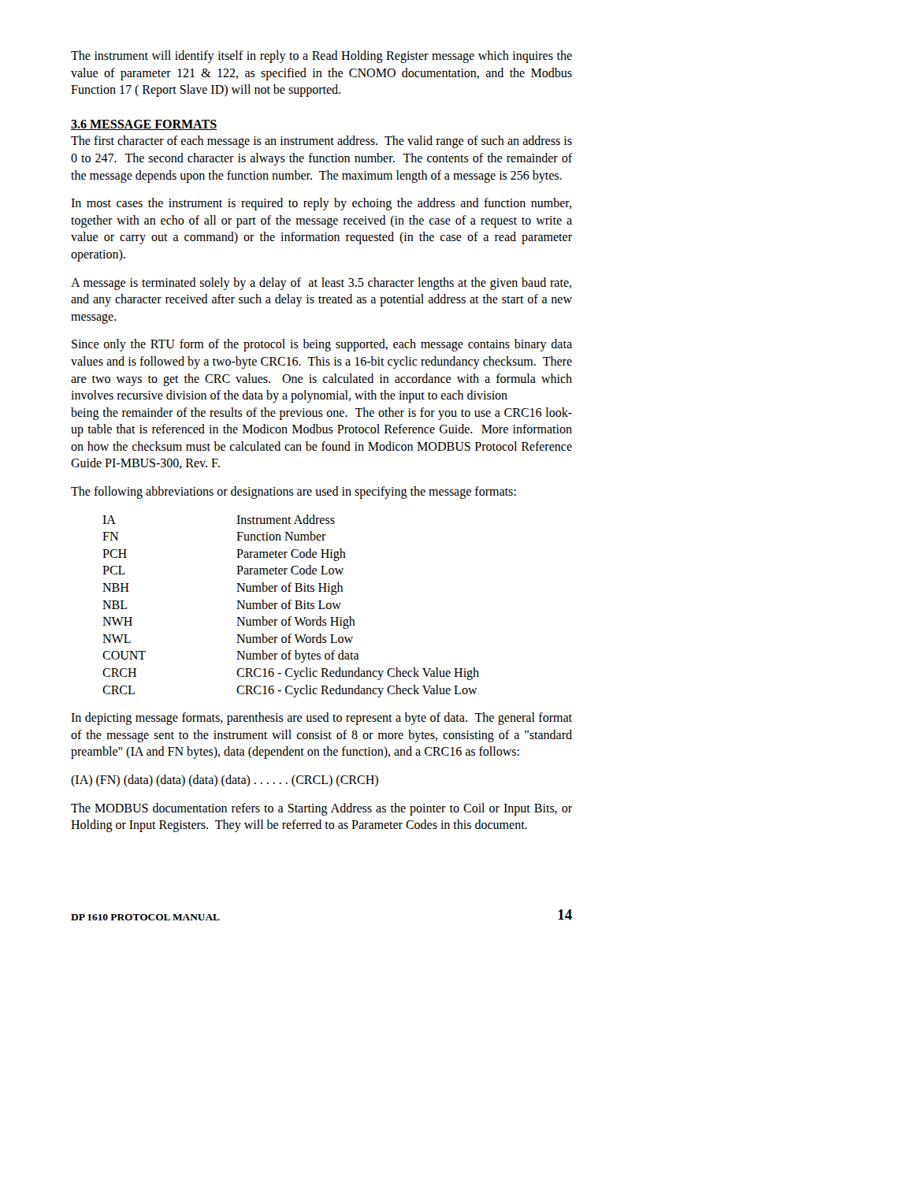The instrument will identify itself in reply to a Read Holding Register message which inquires the value of parameter 121 & 122, as specified in the CNOMO documentation, and the Modbus Function 17 ( Report Slave ID) will not be supported.
3.6 MESSAGE FORMATS
The first character of each message is an instrument address. The valid range of such an address is 0 to 247. The second character is always the function number. The contents of the remainder of the message depends upon the function number. The maximum length of a message is 256 bytes.
In most cases the instrument is required to reply by echoing the address and function number, together with an echo of all or part of the message received (in the case of a request to write a value or carry out a command) or the information requested (in the case of a read parameter operation).
A message is terminated solely by a delay of at least 3.5 character lengths at the given baud rate, and any character received after such a delay is treated as a potential address at the start of a new message.
Since only the RTU form of the protocol is being supported, each message contains binary data values and is followed by a two-byte CRC16. This is a 16-bit cyclic redundancy checksum. There are two ways to get the CRC values. One is calculated in accordance with a formula which involves recursive division of the data by a polynomial, with the input to each division
being the remainder of the results of the previous one. The other is for you to use a CRC16 look-up table that is referenced in the Modicon Modbus Protocol Reference Guide. More information on how the checksum must be calculated can be found in Modicon MODBUS Protocol Reference Guide PI-MBUS-300, Rev. F.
The following abbreviations or designations are used in specifying the message formats:
| IA | Instrument Address |
| FN | Function Number |
| PCH | Parameter Code High |
| PCL | Parameter Code Low |
| NBH | Number of Bits High |
| NBL | Number of Bits Low |
| NWH | Number of Words High |
| NWL | Number of Words Low |
| COUNT | Number of bytes of data |
| CRCH | CRC16 - Cyclic Redundancy Check Value High |
| CRCL | CRC16 - Cyclic Redundancy Check Value Low |
In depicting message formats, parenthesis are used to represent a byte of data. The general format of the message sent to the instrument will consist of 8 or more bytes, consisting of a "standard preamble" (IA and FN bytes), data (dependent on the function), and a CRC16 as follows:
(IA) (FN) (data) (data) (data) (data) . . . . . . (CRCL) (CRCH)
The MODBUS documentation refers to a Starting Address as the pointer to Coil or Input Bits, or Holding or Input Registers. They will be referred to as Parameter Codes in this document.
DP 1610 PROTOCOL MANUAL 14